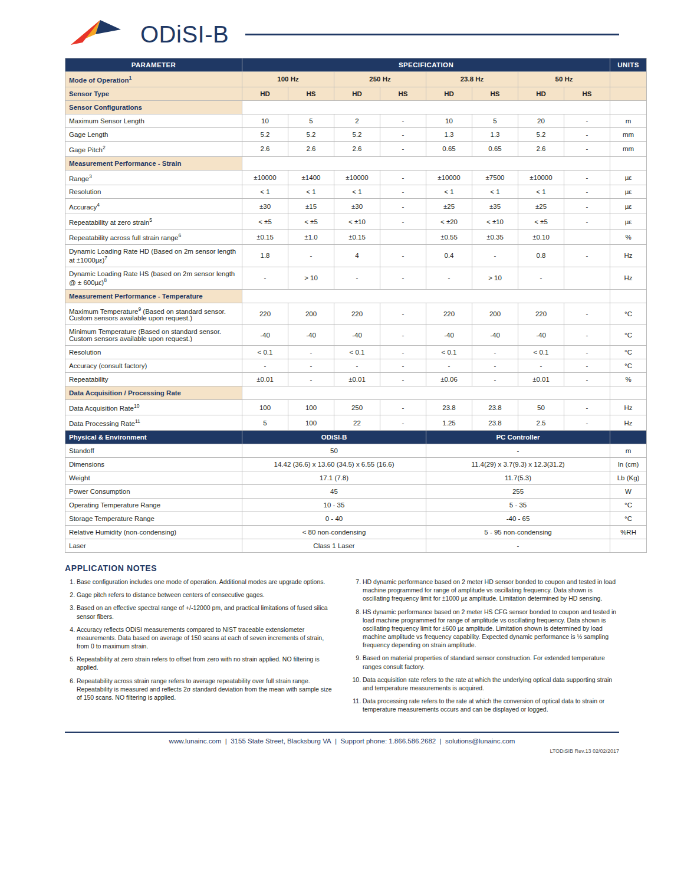ODiSI-B
| PARAMETER | SPECIFICATION | UNITS |
| --- | --- | --- |
| Mode of Operation 1 | 100 Hz | 250 Hz | 23.8 Hz | 50 Hz | |
| Sensor Type | HD | HS | HD | HS | HD | HS | HD | HS | |
| Sensor Configurations | | |
| Maximum Sensor Length | 10 | 5 | 2 | - | 10 | 5 | 20 | - | m |
| Gage Length | 5.2 | 5.2 | 5.2 | - | 1.3 | 1.3 | 5.2 | - | mm |
| Gage Pitch 2 | 2.6 | 2.6 | 2.6 | - | 0.65 | 0.65 | 2.6 | - | mm |
| Measurement Performance - Strain | | |
| Range 3 | ±10000 | ±1400 | ±10000 | - | ±10000 | ±7500 | ±10000 | - | µε |
| Resolution | < 1 | < 1 | < 1 | - | < 1 | < 1 | < 1 | - | µε |
| Accuracy 4 | ±30 | ±15 | ±30 | - | ±25 | ±35 | ±25 | - | µε |
| Repeatability at zero strain 5 | < ±5 | < ±5 | < ±10 | - | < ±20 | < ±10 | < ±5 | - | µε |
| Repeatability across full strain range 6 | ±0.15 | ±1.0 | ±0.15 | | ±0.55 | ±0.35 | ±0.10 | | % |
| Dynamic Loading Rate HD (Based on 2m sensor length at ±1000µε) 7 | 1.8 | - | 4 | - | 0.4 | - | 0.8 | - | Hz |
| Dynamic Loading Rate HS (based on 2m sensor length @ ± 600µε) 8 | - | > 10 | - | - | - | > 10 | - | | Hz |
| Measurement Performance - Temperature | | |
| Maximum Temperature 9 (Based on standard sensor. Custom sensors available upon request.) | 220 | 200 | 220 | - | 220 | 200 | 220 | - | °C |
| Minimum Temperature (Based on standard sensor. Custom sensors available upon request.) | -40 | -40 | -40 | - | -40 | -40 | -40 | - | °C |
| Resolution | < 0.1 | - | < 0.1 | - | < 0.1 | - | < 0.1 | - | °C |
| Accuracy (consult factory) | - | - | - | - | - | - | - | - | °C |
| Repeatability | ±0.01 | - | ±0.01 | - | ±0.06 | - | ±0.01 | - | % |
| Data Acquisition / Processing Rate | | |
| Data Acquisition Rate 10 | 100 | 100 | 250 | - | 23.8 | 23.8 | 50 | - | Hz |
| Data Processing Rate 11 | 5 | 100 | 22 | - | 1.25 | 23.8 | 2.5 | - | Hz |
| Physical & Environment | ODiSI-B | PC Controller | |
| Standoff | 50 | - | m |
| Dimensions | 14.42 (36.6) x 13.60 (34.5) x 6.55 (16.6) | 11.4(29) x 3.7(9.3) x 12.3(31.2) | In (cm) |
| Weight | 17.1 (7.8) | 11.7(5.3) | Lb (Kg) |
| Power Consumption | 45 | 255 | W |
| Operating Temperature Range | 10 - 35 | 5 - 35 | °C |
| Storage Temperature Range | 0 - 40 | -40 - 65 | °C |
| Relative Humidity (non-condensing) | < 80 non-condensing | 5 - 95 non-condensing | %RH |
| Laser | Class 1 Laser | - | |
APPLICATION NOTES
Base configuration includes one mode of operation. Additional modes are upgrade options.
Gage pitch refers to distance between centers of consecutive gages.
Based on an effective spectral range of +/-12000 pm, and practical limitations of fused silica sensor fibers.
Accuracy reflects ODiSI measurements compared to NIST traceable extensiometer meaurements. Data based on average of 150 scans at each of seven increments of strain, from 0 to maximum strain.
Repeatability at zero strain refers to offset from zero with no strain applied. NO filtering is applied.
Repeatability across strain range refers to average repeatability over full strain range. Repeatability is measured and reflects 2σ standard deviation from the mean with sample size of 150 scans. NO filtering is applied.
HD dynamic performance based on 2 meter HD sensor bonded to coupon and tested in load machine programmed for range of amplitude vs oscillating frequency. Data shown is oscillating frequency limit for ±1000 µε amplitude. Limitation determined by HD sensing.
HS dynamic performance based on 2 meter HS CFG sensor bonded to coupon and tested in load machine programmed for range of amplitude vs oscillating frequency. Data shown is oscillating frequency limit for ±600 µε amplitude. Limitation shown is determined by load machine amplitude vs frequency capability. Expected dynamic performance is ½ sampling frequency depending on strain amplitude.
Based on material properties of standard sensor construction. For extended temperature ranges consult factory.
Data acquisition rate refers to the rate at which the underlying optical data supporting strain and temperature measurements is acquired.
Data processing rate refers to the rate at which the conversion of optical data to strain or temperature measurements occurs and can be displayed or logged.
www.lunainc.com | 3155 State Street, Blacksburg VA | Support phone: 1.866.586.2682 | solutions@lunainc.com
LTODiSIB Rev.13 02/02/2017